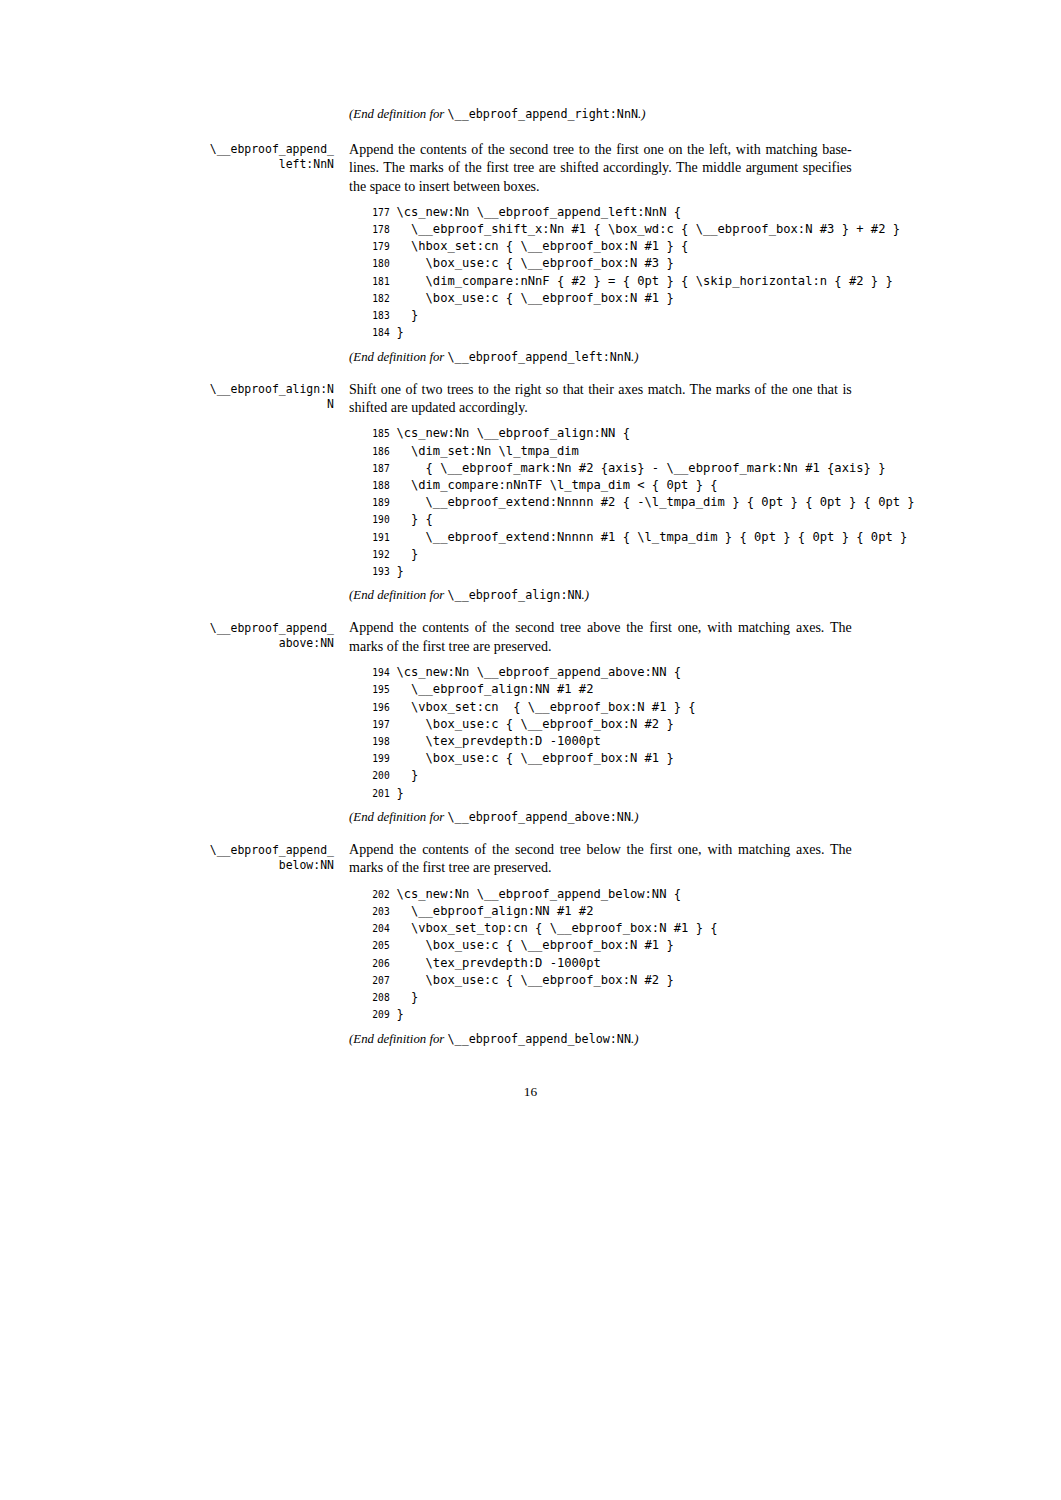(End definition for \__ebproof_append_right:NnN.)
\__ebproof_append_left:NnN
Append the contents of the second tree to the first one on the left, with matching baselines. The marks of the first tree are shifted accordingly. The middle argument specifies the space to insert between boxes.
177\cs_new:Nn \__ebproof_append_left:NnN {
178 \__ebproof_shift_x:Nn #1 { \box_wd:c { \__ebproof_box:N #3 } + #2 }
179 \hbox_set:cn { \__ebproof_box:N #1 } {
180 \box_use:c { \__ebproof_box:N #3 }
181 \dim_compare:nNnF { #2 } = { 0pt } { \skip_horizontal:n { #2 } }
182 \box_use:c { \__ebproof_box:N #1 }
183 }
184}
(End definition for \__ebproof_append_left:NnN.)
\__ebproof_align:NN
Shift one of two trees to the right so that their axes match. The marks of the one that is shifted are updated accordingly.
185\cs_new:Nn \__ebproof_align:NN {
186 \dim_set:Nn \l_tmpa_dim
187 { \__ebproof_mark:Nn #2 {axis} - \__ebproof_mark:Nn #1 {axis} }
188 \dim_compare:nNnTF \l_tmpa_dim < { 0pt } {
189 \__ebproof_extend:Nnnnn #2 { -\l_tmpa_dim } { 0pt } { 0pt } { 0pt }
190 } {
191 \__ebproof_extend:Nnnnn #1 { \l_tmpa_dim } { 0pt } { 0pt } { 0pt }
192 }
193}
(End definition for \__ebproof_align:NN.)
\__ebproof_append_above:NN
Append the contents of the second tree above the first one, with matching axes. The marks of the first tree are preserved.
194\cs_new:Nn \__ebproof_append_above:NN {
195 \__ebproof_align:NN #1 #2
196 \vbox_set:cn { \__ebproof_box:N #1 } {
197 \box_use:c { \__ebproof_box:N #2 }
198 \tex_prevdepth:D -1000pt
199 \box_use:c { \__ebproof_box:N #1 }
200 }
201}
(End definition for \__ebproof_append_above:NN.)
\__ebproof_append_below:NN
Append the contents of the second tree below the first one, with matching axes. The marks of the first tree are preserved.
202\cs_new:Nn \__ebproof_append_below:NN {
203 \__ebproof_align:NN #1 #2
204 \vbox_set_top:cn { \__ebproof_box:N #1 } {
205 \box_use:c { \__ebproof_box:N #1 }
206 \tex_prevdepth:D -1000pt
207 \box_use:c { \__ebproof_box:N #2 }
208 }
209}
(End definition for \__ebproof_append_below:NN.)
16